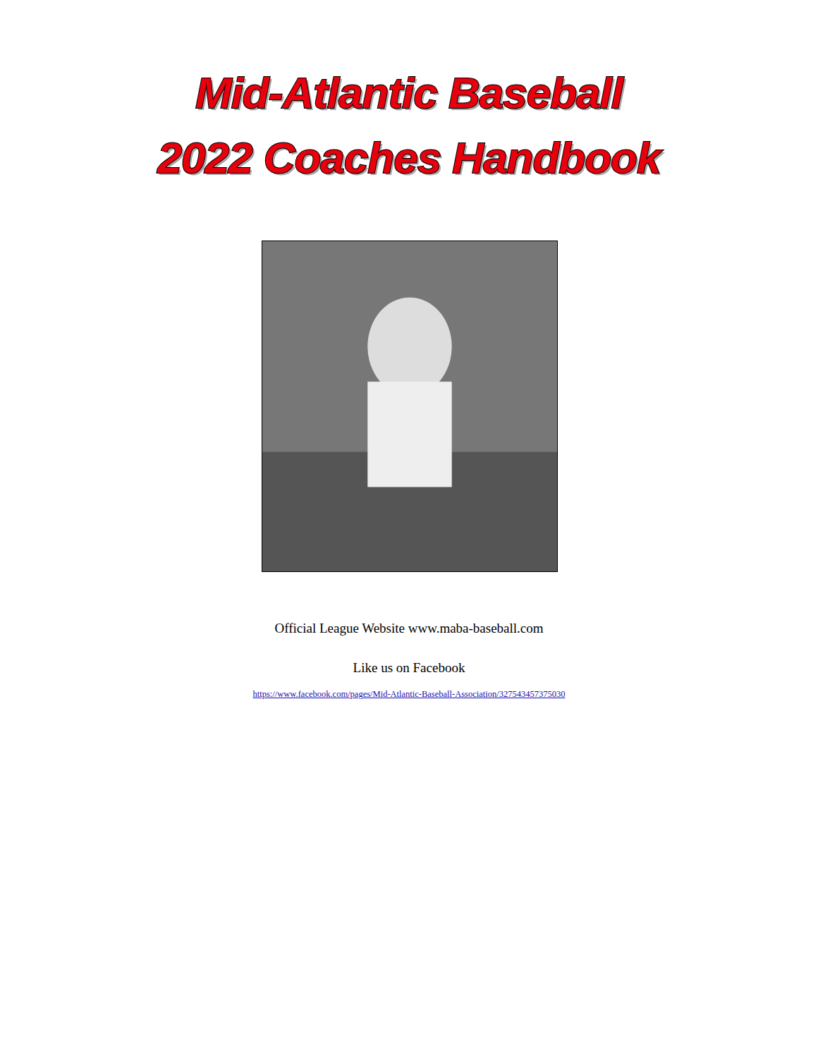Mid-Atlantic Baseball 2022 Coaches Handbook
Official League Website www.maba-baseball.com
Like us on Facebook
https://www.facebook.com/pages/Mid-Atlantic-Baseball-Association/327543457375030